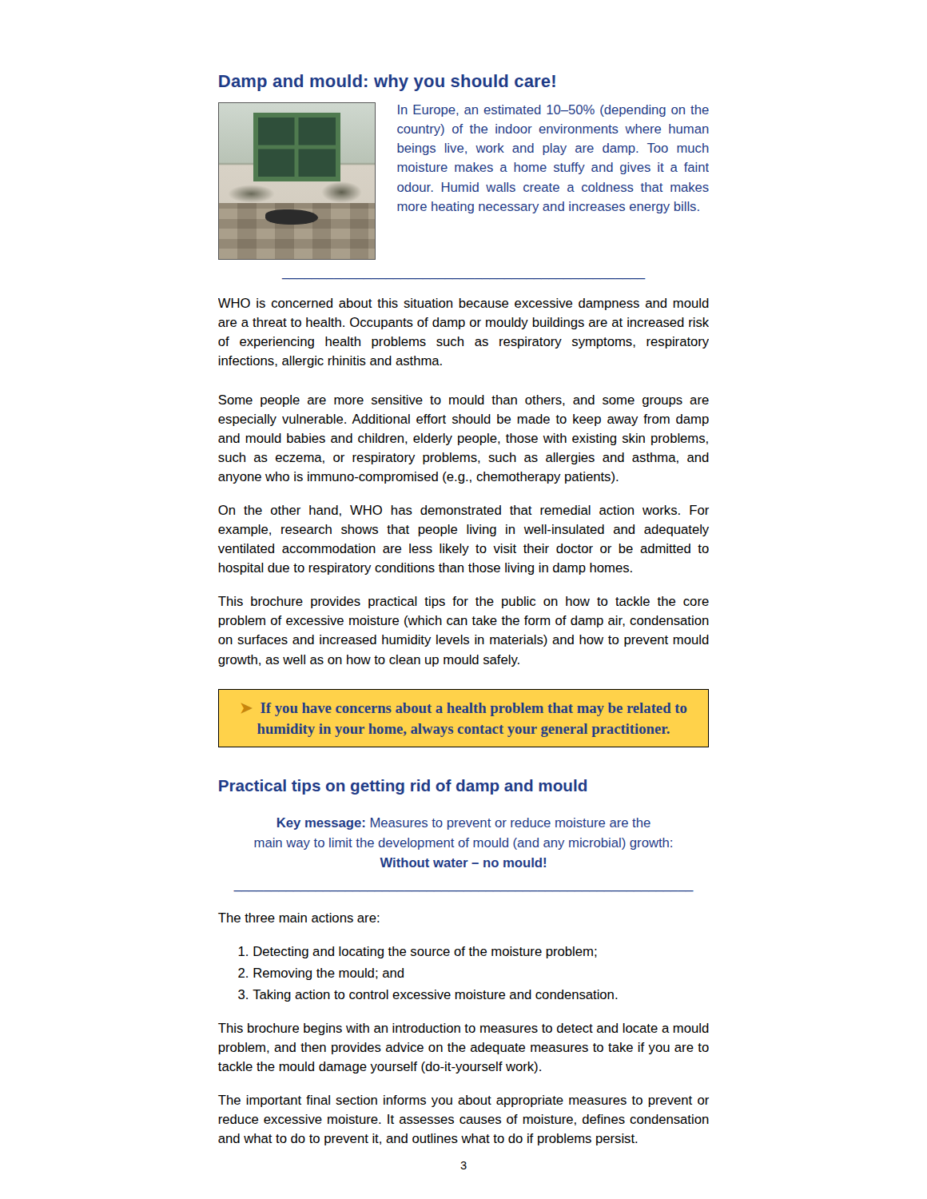Damp and mould: why you should care!
In Europe, an estimated 10–50% (depending on the country) of the indoor environments where human beings live, work and play are damp. Too much moisture makes a home stuffy and gives it a faint odour. Humid walls create a coldness that makes more heating necessary and increases energy bills.
_________________________________________________
WHO is concerned about this situation because excessive dampness and mould are a threat to health. Occupants of damp or mouldy buildings are at increased risk of experiencing health problems such as respiratory symptoms, respiratory infections, allergic rhinitis and asthma.
Some people are more sensitive to mould than others, and some groups are especially vulnerable. Additional effort should be made to keep away from damp and mould babies and children, elderly people, those with existing skin problems, such as eczema, or respiratory problems, such as allergies and asthma, and anyone who is immuno-compromised (e.g., chemotherapy patients).
On the other hand, WHO has demonstrated that remedial action works. For example, research shows that people living in well-insulated and adequately ventilated accommodation are less likely to visit their doctor or be admitted to hospital due to respiratory conditions than those living in damp homes.
This brochure provides practical tips for the public on how to tackle the core problem of excessive moisture (which can take the form of damp air, condensation on surfaces and increased humidity levels in materials) and how to prevent mould growth, as well as on how to clean up mould safely.
➤ If you have concerns about a health problem that may be related to humidity in your home, always contact your general practitioner.
Practical tips on getting rid of damp and mould
Key message: Measures to prevent or reduce moisture are the
main way to limit the development of mould (and any microbial) growth:
Without water – no mould!
______________________________________________________________
The three main actions are:
Detecting and locating the source of the moisture problem;
Removing the mould; and
Taking action to control excessive moisture and condensation.
This brochure begins with an introduction to measures to detect and locate a mould problem, and then provides advice on the adequate measures to take if you are to tackle the mould damage yourself (do-it-yourself work).
The important final section informs you about appropriate measures to prevent or reduce excessive moisture. It assesses causes of moisture, defines condensation and what to do to prevent it, and outlines what to do if problems persist.
3